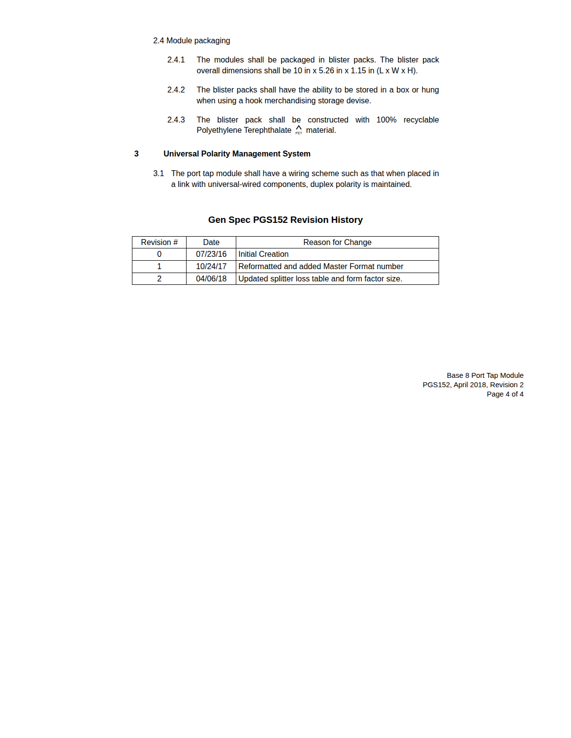2.4 Module packaging
2.4.1 The modules shall be packaged in blister packs. The blister pack overall dimensions shall be 10 in x 5.26 in x 1.15 in (L x W x H).
2.4.2 The blister packs shall have the ability to be stored in a box or hung when using a hook merchandising storage devise.
2.4.3 The blister pack shall be constructed with 100% recyclable Polyethylene Terephthalate PET material.
3 Universal Polarity Management System
3.1 The port tap module shall have a wiring scheme such as that when placed in a link with universal-wired components, duplex polarity is maintained.
Gen Spec PGS152 Revision History
| Revision # | Date | Reason for Change |
| --- | --- | --- |
| 0 | 07/23/16 | Initial Creation |
| 1 | 10/24/17 | Reformatted and added Master Format number |
| 2 | 04/06/18 | Updated splitter loss table and form factor size. |
Base 8 Port Tap Module
PGS152, April 2018, Revision 2
Page 4 of 4